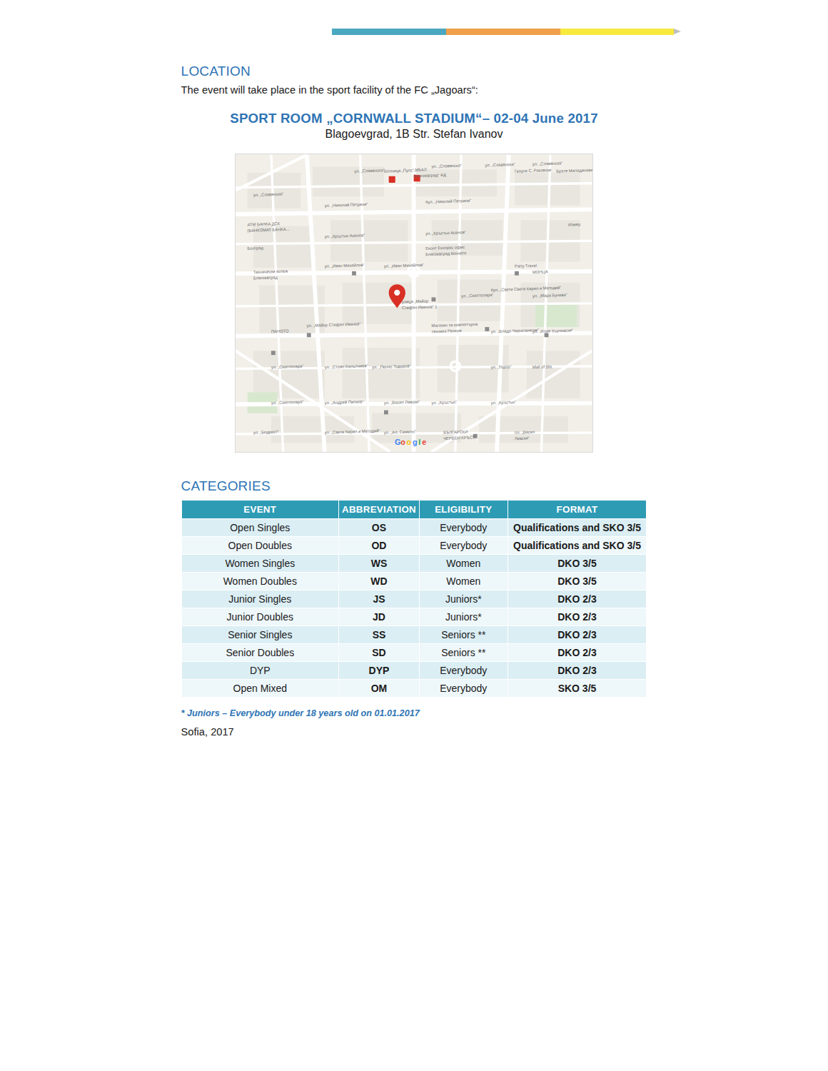Location
The event will take place in the sport facility of the FC „Jagoars“:
SPORT ROOM „CORNWALL STADIUM“– 02-04 June 2017
Blagoevgrad, 1B Str. Stefan Ivanov
ул. „Славянска“ ул. „Славянска“ ул. „Славянска“ ул. „Славянска“ ул. „Славянска“ ул. „Николай Петрини“ бул. „Николай Петрини“ ул. „Кръстьо Асенов“ ул. „Кръстьо Асенов“ Еконт Експрес офис Благоевград Кончето ул. „Иван Михайлов“ ул. „Иван Михайлов“ Технически колеж Благоевград Party Travel МОНЦА улица „Майор Стефан Иванов“ 1 ул. „Скаптопара“ бул. „Свети Свети Кирил и Методий“ ул. „Мара Бунева“ ПАНОТО ул. „Майор Стефан Иванов“ Магазин за компютърна техника Реском ул. „Владо Черноземски“ ул. „Илия Кърчовски“ ул. „Скаптопара“ ул. „Стоян Калъпчиев“ ул. „Пенчо Тодоров“ ул. „Тодор“ Mall of Bla ул. „Скаптопара“ ул. „Андрей Пипков“ ул. „Васил Левски“ ул. „Кръстьо“ ул. „Кръстьо“ ул. „Бодрост“ ул. „Свети Кирил и Методий“ ул. „Ал. Симеон“ БЪЛГАРСКИ ЧЕРВЕН КРЪСТ пл. „Васил Левски“ Болница „Пулс“ „МБАЛ Благоевград“ АД Георги С. Раковски Братя Миладинови Измер АТМ БАНКА ДСК (БАНКОМАТ БАНКА... Болград G o o g l e
Categories
| EVENT | ABBREVIATION | ELIGIBILITY | FORMAT |
| --- | --- | --- | --- |
| Open Singles | OS | Everybody | Qualifications and SKO 3/5 |
| Open Doubles | OD | Everybody | Qualifications and SKO 3/5 |
| Women Singles | WS | Women | DKO 3/5 |
| Women Doubles | WD | Women | DKO 3/5 |
| Junior Singles | JS | Juniors* | DKO 2/3 |
| Junior Doubles | JD | Juniors* | DKO 2/3 |
| Senior Singles | SS | Seniors ** | DKO 2/3 |
| Senior Doubles | SD | Seniors ** | DKO 2/3 |
| DYP | DYP | Everybody | DKO 2/3 |
| Open Mixed | OM | Everybody | SKO 3/5 |
* Juniors – Everybody under 18 years old on 01.01.2017
Sofia, 2017